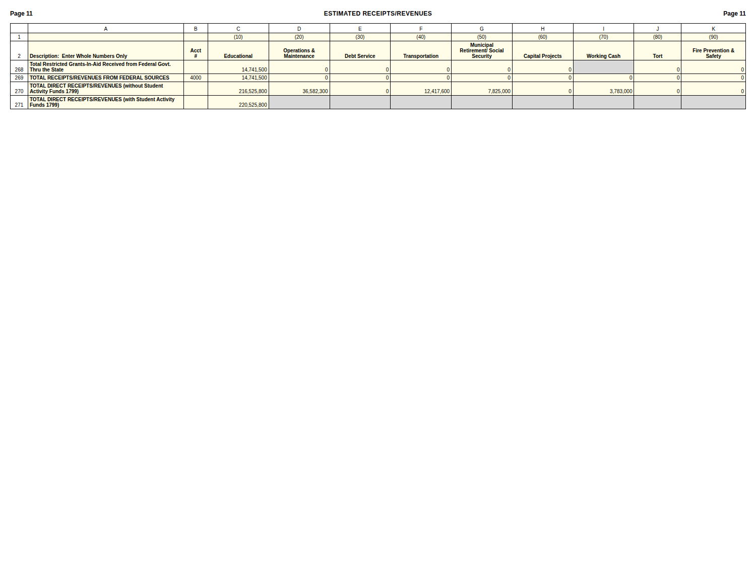Page 11
ESTIMATED RECEIPTS/REVENUES
Page 11
| | A | B | C | D | E | F | G | H | I | J | K |
| --- | --- | --- | --- | --- | --- | --- | --- | --- | --- | --- | --- |
| 1 | | | (10) | (20) | (30) | (40) | (50) | (60) | (70) | (80) | (90) |
| 2 | Description: Enter Whole Numbers Only | Acct # | Educational | Operations & Maintenance | Debt Service | Transportation | Municipal Retirement/ Social Security | Capital Projects | Working Cash | Tort | Fire Prevention & Safety |
| 268 | Total Restricted Grants-In-Aid Received from Federal Govt. Thru the State | | 14,741,500 | 0 | 0 | 0 | 0 | 0 | | 0 | 0 |
| 269 | TOTAL RECEIPTS/REVENUES FROM FEDERAL SOURCES | 4000 | 14,741,500 | 0 | 0 | 0 | 0 | 0 | 0 | 0 | 0 |
| 270 | TOTAL DIRECT RECEIPTS/REVENUES (without Student Activity Funds 1799) | | 216,525,800 | 36,582,300 | 0 | 12,417,600 | 7,825,000 | 0 | 3,783,000 | 0 | 0 |
| 271 | TOTAL DIRECT RECEIPTS/REVENUES (with Student Activity Funds 1799) | | 220,525,800 | | | | | | | | |